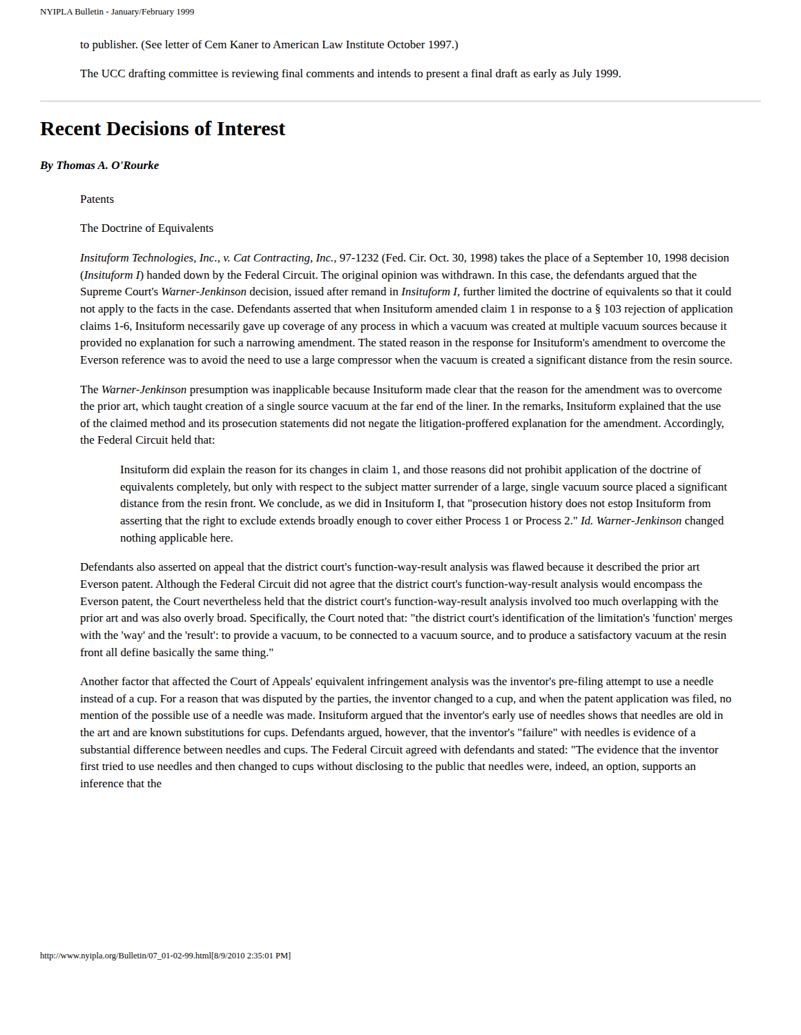NYIPLA Bulletin - January/February 1999
to publisher. (See letter of Cem Kaner to American Law Institute October 1997.)
The UCC drafting committee is reviewing final comments and intends to present a final draft as early as July 1999.
Recent Decisions of Interest
By Thomas A. O'Rourke
Patents
The Doctrine of Equivalents
Insituform Technologies, Inc., v. Cat Contracting, Inc., 97-1232 (Fed. Cir. Oct. 30, 1998) takes the place of a September 10, 1998 decision (Insituform I) handed down by the Federal Circuit. The original opinion was withdrawn. In this case, the defendants argued that the Supreme Court's Warner-Jenkinson decision, issued after remand in Insituform I, further limited the doctrine of equivalents so that it could not apply to the facts in the case. Defendants asserted that when Insituform amended claim 1 in response to a § 103 rejection of application claims 1-6, Insituform necessarily gave up coverage of any process in which a vacuum was created at multiple vacuum sources because it provided no explanation for such a narrowing amendment. The stated reason in the response for Insituform's amendment to overcome the Everson reference was to avoid the need to use a large compressor when the vacuum is created a significant distance from the resin source.
The Warner-Jenkinson presumption was inapplicable because Insituform made clear that the reason for the amendment was to overcome the prior art, which taught creation of a single source vacuum at the far end of the liner. In the remarks, Insituform explained that the use of the claimed method and its prosecution statements did not negate the litigation-proffered explanation for the amendment. Accordingly, the Federal Circuit held that:
Insituform did explain the reason for its changes in claim 1, and those reasons did not prohibit application of the doctrine of equivalents completely, but only with respect to the subject matter surrender of a large, single vacuum source placed a significant distance from the resin front. We conclude, as we did in Insituform I, that "prosecution history does not estop Insituform from asserting that the right to exclude extends broadly enough to cover either Process 1 or Process 2." Id. Warner-Jenkinson changed nothing applicable here.
Defendants also asserted on appeal that the district court's function-way-result analysis was flawed because it described the prior art Everson patent. Although the Federal Circuit did not agree that the district court's function-way-result analysis would encompass the Everson patent, the Court nevertheless held that the district court's function-way-result analysis involved too much overlapping with the prior art and was also overly broad. Specifically, the Court noted that: "the district court's identification of the limitation's 'function' merges with the 'way' and the 'result': to provide a vacuum, to be connected to a vacuum source, and to produce a satisfactory vacuum at the resin front all define basically the same thing."
Another factor that affected the Court of Appeals' equivalent infringement analysis was the inventor's pre-filing attempt to use a needle instead of a cup. For a reason that was disputed by the parties, the inventor changed to a cup, and when the patent application was filed, no mention of the possible use of a needle was made. Insituform argued that the inventor's early use of needles shows that needles are old in the art and are known substitutions for cups. Defendants argued, however, that the inventor's "failure" with needles is evidence of a substantial difference between needles and cups. The Federal Circuit agreed with defendants and stated: "The evidence that the inventor first tried to use needles and then changed to cups without disclosing to the public that needles were, indeed, an option, supports an inference that the
http://www.nyipla.org/Bulletin/07_01-02-99.html[8/9/2010 2:35:01 PM]